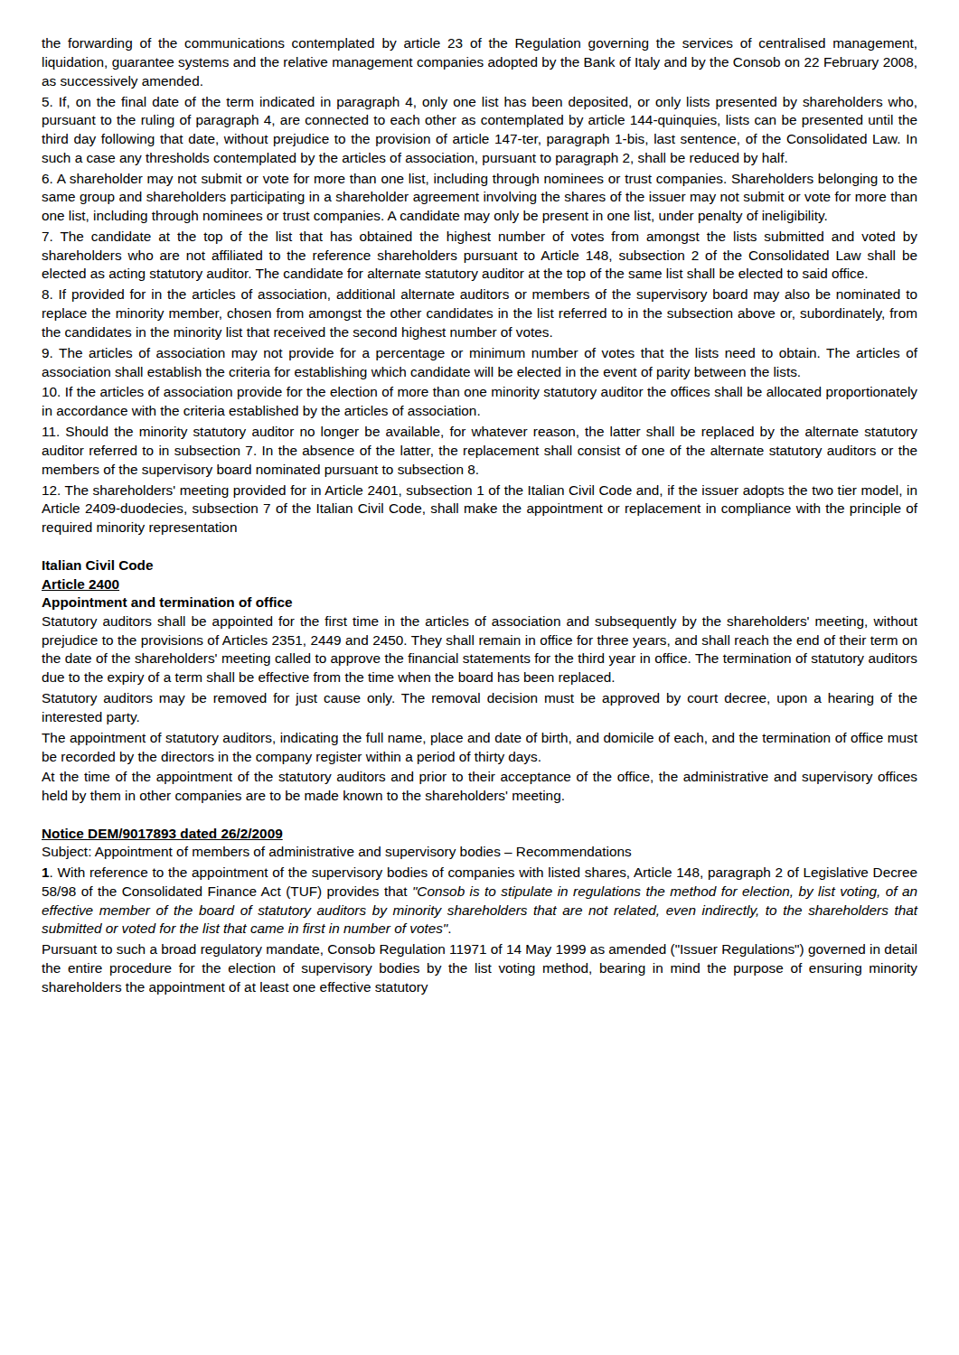the forwarding of the communications contemplated by article 23 of the Regulation governing the services of centralised management, liquidation, guarantee systems and the relative management companies adopted by the Bank of Italy and by the Consob on 22 February 2008, as successively amended.
5. If, on the final date of the term indicated in paragraph 4, only one list has been deposited, or only lists presented by shareholders who, pursuant to the ruling of paragraph 4, are connected to each other as contemplated by article 144-quinquies, lists can be presented until the third day following that date, without prejudice to the provision of article 147-ter, paragraph 1-bis, last sentence, of the Consolidated Law. In such a case any thresholds contemplated by the articles of association, pursuant to paragraph 2, shall be reduced by half.
6. A shareholder may not submit or vote for more than one list, including through nominees or trust companies. Shareholders belonging to the same group and shareholders participating in a shareholder agreement involving the shares of the issuer may not submit or vote for more than one list, including through nominees or trust companies. A candidate may only be present in one list, under penalty of ineligibility.
7. The candidate at the top of the list that has obtained the highest number of votes from amongst the lists submitted and voted by shareholders who are not affiliated to the reference shareholders pursuant to Article 148, subsection 2 of the Consolidated Law shall be elected as acting statutory auditor. The candidate for alternate statutory auditor at the top of the same list shall be elected to said office.
8. If provided for in the articles of association, additional alternate auditors or members of the supervisory board may also be nominated to replace the minority member, chosen from amongst the other candidates in the list referred to in the subsection above or, subordinately, from the candidates in the minority list that received the second highest number of votes.
9. The articles of association may not provide for a percentage or minimum number of votes that the lists need to obtain. The articles of association shall establish the criteria for establishing which candidate will be elected in the event of parity between the lists.
10. If the articles of association provide for the election of more than one minority statutory auditor the offices shall be allocated proportionately in accordance with the criteria established by the articles of association.
11. Should the minority statutory auditor no longer be available, for whatever reason, the latter shall be replaced by the alternate statutory auditor referred to in subsection 7. In the absence of the latter, the replacement shall consist of one of the alternate statutory auditors or the members of the supervisory board nominated pursuant to subsection 8.
12. The shareholders' meeting provided for in Article 2401, subsection 1 of the Italian Civil Code and, if the issuer adopts the two tier model, in Article 2409-duodecies, subsection 7 of the Italian Civil Code, shall make the appointment or replacement in compliance with the principle of required minority representation
Italian Civil Code
Article 2400
Appointment and termination of office
Statutory auditors shall be appointed for the first time in the articles of association and subsequently by the shareholders' meeting, without prejudice to the provisions of Articles 2351, 2449 and 2450. They shall remain in office for three years, and shall reach the end of their term on the date of the shareholders' meeting called to approve the financial statements for the third year in office. The termination of statutory auditors due to the expiry of a term shall be effective from the time when the board has been replaced.
Statutory auditors may be removed for just cause only. The removal decision must be approved by court decree, upon a hearing of the interested party.
The appointment of statutory auditors, indicating the full name, place and date of birth, and domicile of each, and the termination of office must be recorded by the directors in the company register within a period of thirty days.
At the time of the appointment of the statutory auditors and prior to their acceptance of the office, the administrative and supervisory offices held by them in other companies are to be made known to the shareholders' meeting.
Notice DEM/9017893 dated 26/2/2009
Subject: Appointment of members of administrative and supervisory bodies – Recommendations
1. With reference to the appointment of the supervisory bodies of companies with listed shares, Article 148, paragraph 2 of Legislative Decree 58/98 of the Consolidated Finance Act (TUF) provides that "Consob is to stipulate in regulations the method for election, by list voting, of an effective member of the board of statutory auditors by minority shareholders that are not related, even indirectly, to the shareholders that submitted or voted for the list that came in first in number of votes".
Pursuant to such a broad regulatory mandate, Consob Regulation 11971 of 14 May 1999 as amended ("Issuer Regulations") governed in detail the entire procedure for the election of supervisory bodies by the list voting method, bearing in mind the purpose of ensuring minority shareholders the appointment of at least one effective statutory